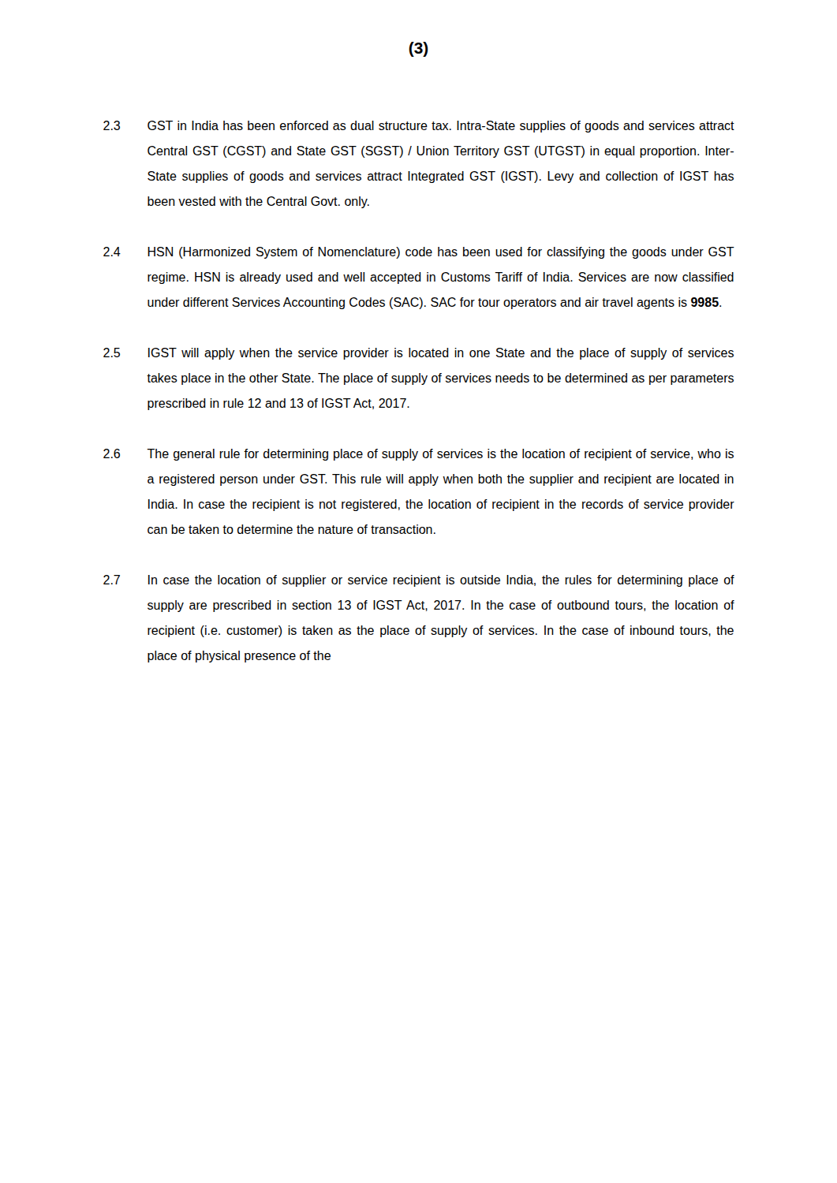(3)
2.3
GST in India has been enforced as dual structure tax. Intra-State supplies of goods and services attract Central GST (CGST) and State GST (SGST) / Union Territory GST (UTGST) in equal proportion. Inter-State supplies of goods and services attract Integrated GST (IGST). Levy and collection of IGST has been vested with the Central Govt. only.
2.4
HSN (Harmonized System of Nomenclature) code has been used for classifying the goods under GST regime. HSN is already used and well accepted in Customs Tariff of India. Services are now classified under different Services Accounting Codes (SAC). SAC for tour operators and air travel agents is 9985.
2.5
IGST will apply when the service provider is located in one State and the place of supply of services takes place in the other State. The place of supply of services needs to be determined as per parameters prescribed in rule 12 and 13 of IGST Act, 2017.
2.6
The general rule for determining place of supply of services is the location of recipient of service, who is a registered person under GST. This rule will apply when both the supplier and recipient are located in India. In case the recipient is not registered, the location of recipient in the records of service provider can be taken to determine the nature of transaction.
2.7
In case the location of supplier or service recipient is outside India, the rules for determining place of supply are prescribed in section 13 of IGST Act, 2017. In the case of outbound tours, the location of recipient (i.e. customer) is taken as the place of supply of services. In the case of inbound tours, the place of physical presence of the